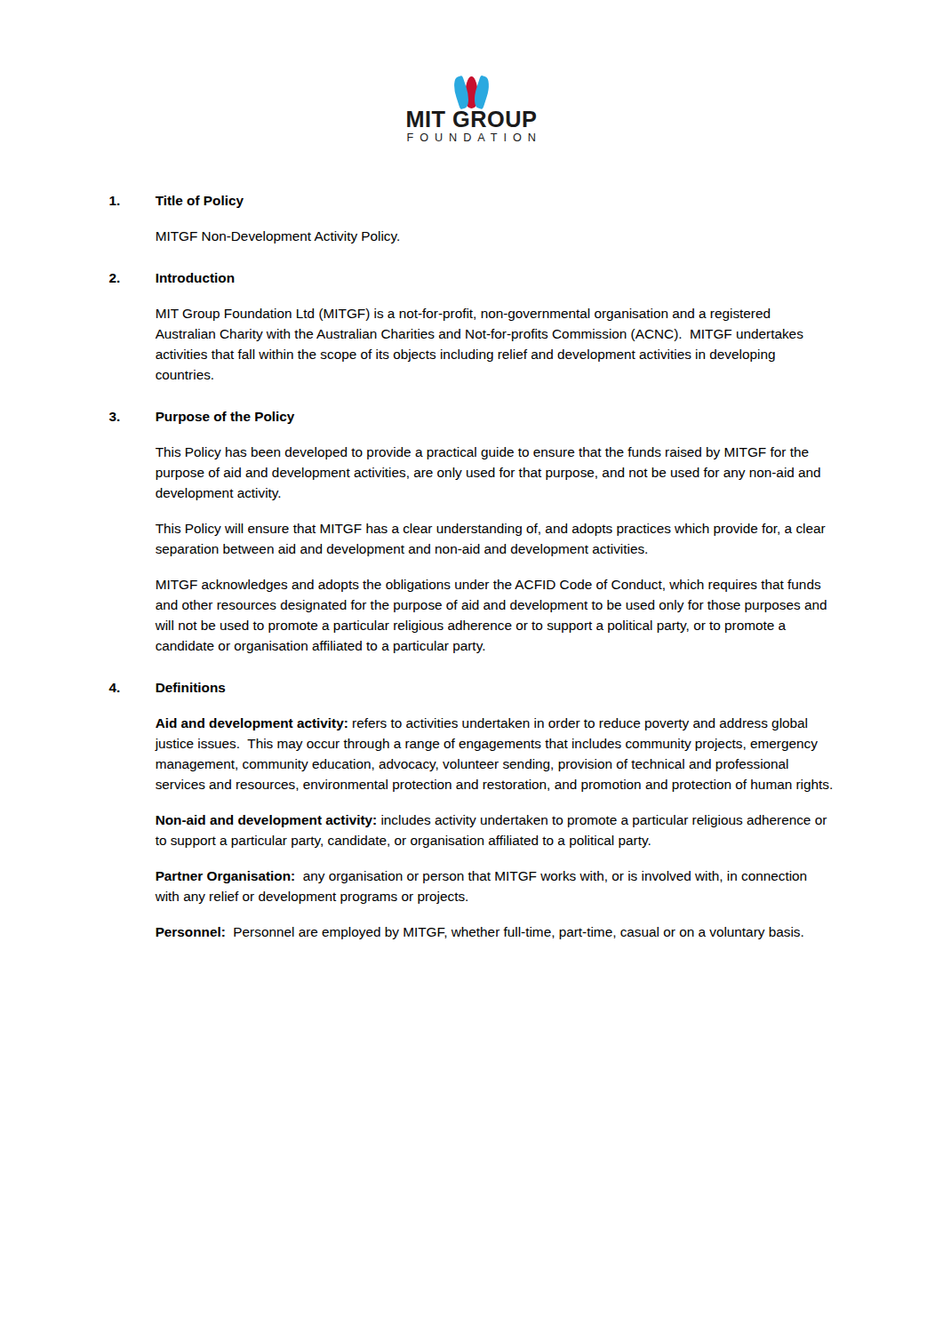MIT GROUP
FOUNDATION
Title of Policy
MITGF Non-Development Activity Policy.
Introduction
MIT Group Foundation Ltd (MITGF) is a not-for-profit, non-governmental organisation and a registered Australian Charity with the Australian Charities and Not-for-profits Commission (ACNC). MITGF undertakes activities that fall within the scope of its objects including relief and development activities in developing countries.
Purpose of the Policy
This Policy has been developed to provide a practical guide to ensure that the funds raised by MITGF for the purpose of aid and development activities, are only used for that purpose, and not be used for any non-aid and development activity.
This Policy will ensure that MITGF has a clear understanding of, and adopts practices which provide for, a clear separation between aid and development and non-aid and development activities.
MITGF acknowledges and adopts the obligations under the ACFID Code of Conduct, which requires that funds and other resources designated for the purpose of aid and development to be used only for those purposes and will not be used to promote a particular religious adherence or to support a political party, or to promote a candidate or organisation affiliated to a particular party.
Definitions
Aid and development activity: refers to activities undertaken in order to reduce poverty and address global justice issues. This may occur through a range of engagements that includes community projects, emergency management, community education, advocacy, volunteer sending, provision of technical and professional services and resources, environmental protection and restoration, and promotion and protection of human rights.
Non-aid and development activity: includes activity undertaken to promote a particular religious adherence or to support a particular party, candidate, or organisation affiliated to a political party.
Partner Organisation: any organisation or person that MITGF works with, or is involved with, in connection with any relief or development programs or projects.
Personnel: Personnel are employed by MITGF, whether full-time, part-time, casual or on a voluntary basis.